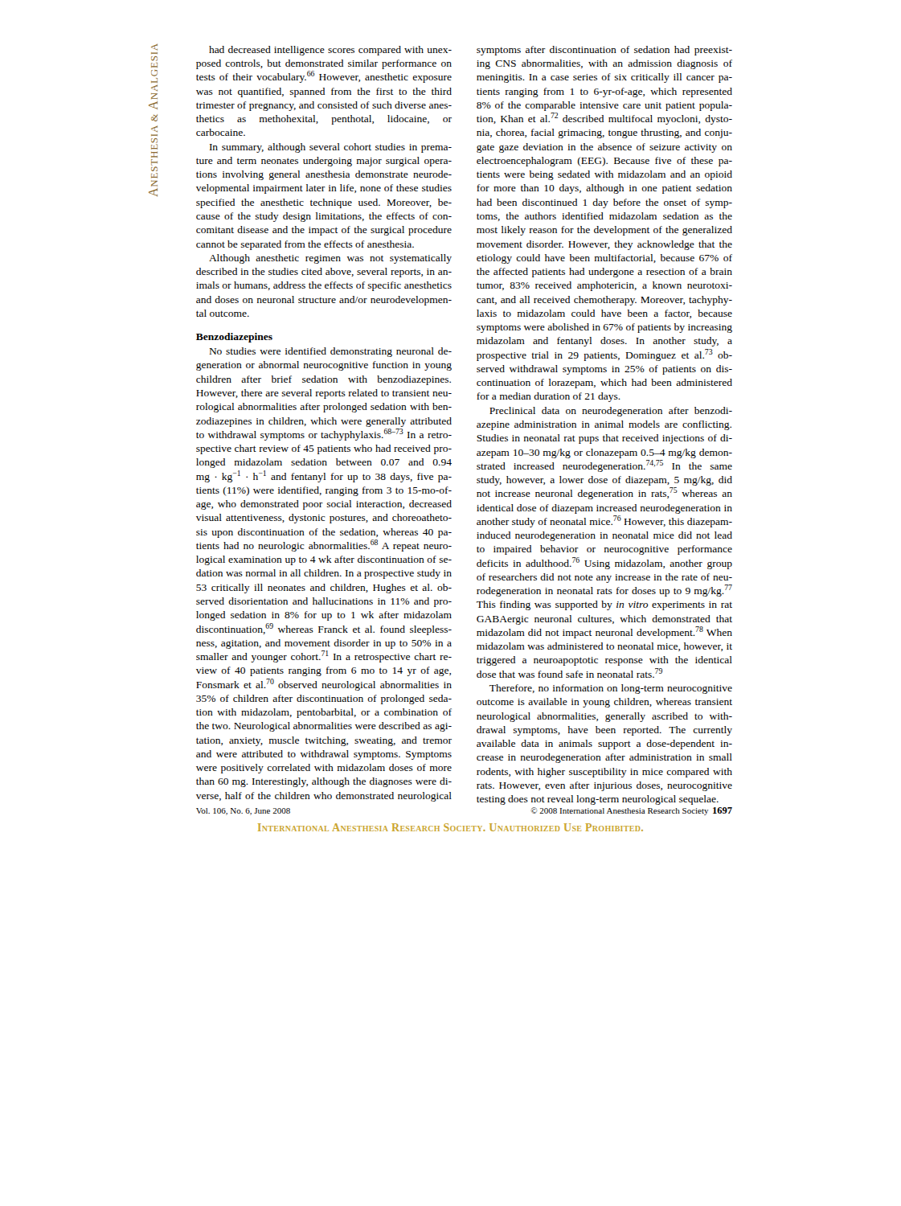ANESTHESIA & ANALGESIA
had decreased intelligence scores compared with unexposed controls, but demonstrated similar performance on tests of their vocabulary.66 However, anesthetic exposure was not quantified, spanned from the first to the third trimester of pregnancy, and consisted of such diverse anesthetics as methohexital, penthotal, lidocaine, or carbocaine.
In summary, although several cohort studies in premature and term neonates undergoing major surgical operations involving general anesthesia demonstrate neurodevelopmental impairment later in life, none of these studies specified the anesthetic technique used. Moreover, because of the study design limitations, the effects of concomitant disease and the impact of the surgical procedure cannot be separated from the effects of anesthesia.
Although anesthetic regimen was not systematically described in the studies cited above, several reports, in animals or humans, address the effects of specific anesthetics and doses on neuronal structure and/or neurodevelopmental outcome.
Benzodiazepines
No studies were identified demonstrating neuronal degeneration or abnormal neurocognitive function in young children after brief sedation with benzodiazepines. However, there are several reports related to transient neurological abnormalities after prolonged sedation with benzodiazepines in children, which were generally attributed to withdrawal symptoms or tachyphylaxis.68–73 In a retrospective chart review of 45 patients who had received prolonged midazolam sedation between 0.07 and 0.94 mg · kg−1 · h−1 and fentanyl for up to 38 days, five patients (11%) were identified, ranging from 3 to 15-mo-of-age, who demonstrated poor social interaction, decreased visual attentiveness, dystonic postures, and choreoathetosis upon discontinuation of the sedation, whereas 40 patients had no neurologic abnormalities.68 A repeat neurological examination up to 4 wk after discontinuation of sedation was normal in all children. In a prospective study in 53 critically ill neonates and children, Hughes et al. observed disorientation and hallucinations in 11% and prolonged sedation in 8% for up to 1 wk after midazolam discontinuation,69 whereas Franck et al. found sleeplessness, agitation, and movement disorder in up to 50% in a smaller and younger cohort.71 In a retrospective chart review of 40 patients ranging from 6 mo to 14 yr of age, Fonsmark et al.70 observed neurological abnormalities in 35% of children after discontinuation of prolonged sedation with midazolam, pentobarbital, or a combination of the two. Neurological abnormalities were described as agitation, anxiety, muscle twitching, sweating, and tremor and were attributed to withdrawal symptoms. Symptoms were positively correlated with midazolam doses of more than 60 mg. Interestingly, although the diagnoses were diverse, half of the children who demonstrated neurological symptoms after discontinuation of sedation had preexisting CNS abnormalities, with an admission diagnosis of meningitis. In a case series of six critically ill cancer patients ranging from 1 to 6-yr-of-age, which represented 8% of the comparable intensive care unit patient population, Khan et al.72 described multifocal myocloni, dystonia, chorea, facial grimacing, tongue thrusting, and conjugate gaze deviation in the absence of seizure activity on electroencephalogram (EEG). Because five of these patients were being sedated with midazolam and an opioid for more than 10 days, although in one patient sedation had been discontinued 1 day before the onset of symptoms, the authors identified midazolam sedation as the most likely reason for the development of the generalized movement disorder. However, they acknowledge that the etiology could have been multifactorial, because 67% of the affected patients had undergone a resection of a brain tumor, 83% received amphotericin, a known neurotoxicant, and all received chemotherapy. Moreover, tachyphylaxis to midazolam could have been a factor, because symptoms were abolished in 67% of patients by increasing midazolam and fentanyl doses. In another study, a prospective trial in 29 patients, Dominguez et al.73 observed withdrawal symptoms in 25% of patients on discontinuation of lorazepam, which had been administered for a median duration of 21 days.
Preclinical data on neurodegeneration after benzodiazepine administration in animal models are conflicting. Studies in neonatal rat pups that received injections of diazepam 10–30 mg/kg or clonazepam 0.5–4 mg/kg demonstrated increased neurodegeneration.74,75 In the same study, however, a lower dose of diazepam, 5 mg/kg, did not increase neuronal degeneration in rats,75 whereas an identical dose of diazepam increased neurodegeneration in another study of neonatal mice.76 However, this diazepam-induced neurodegeneration in neonatal mice did not lead to impaired behavior or neurocognitive performance deficits in adulthood.76 Using midazolam, another group of researchers did not note any increase in the rate of neurodegeneration in neonatal rats for doses up to 9 mg/kg.77 This finding was supported by in vitro experiments in rat GABAergic neuronal cultures, which demonstrated that midazolam did not impact neuronal development.78 When midazolam was administered to neonatal mice, however, it triggered a neuroapoptotic response with the identical dose that was found safe in neonatal rats.79
Therefore, no information on long-term neurocognitive outcome is available in young children, whereas transient neurological abnormalities, generally ascribed to withdrawal symptoms, have been reported. The currently available data in animals support a dose-dependent increase in neurodegeneration after administration in small rodents, with higher susceptibility in mice compared with rats. However, even after injurious doses, neurocognitive testing does not reveal long-term neurological sequelae.
Vol. 106, No. 6, June 2008
© 2008 International Anesthesia Research Society1697
International Anesthesia Research Society. Unauthorized Use Prohibited.